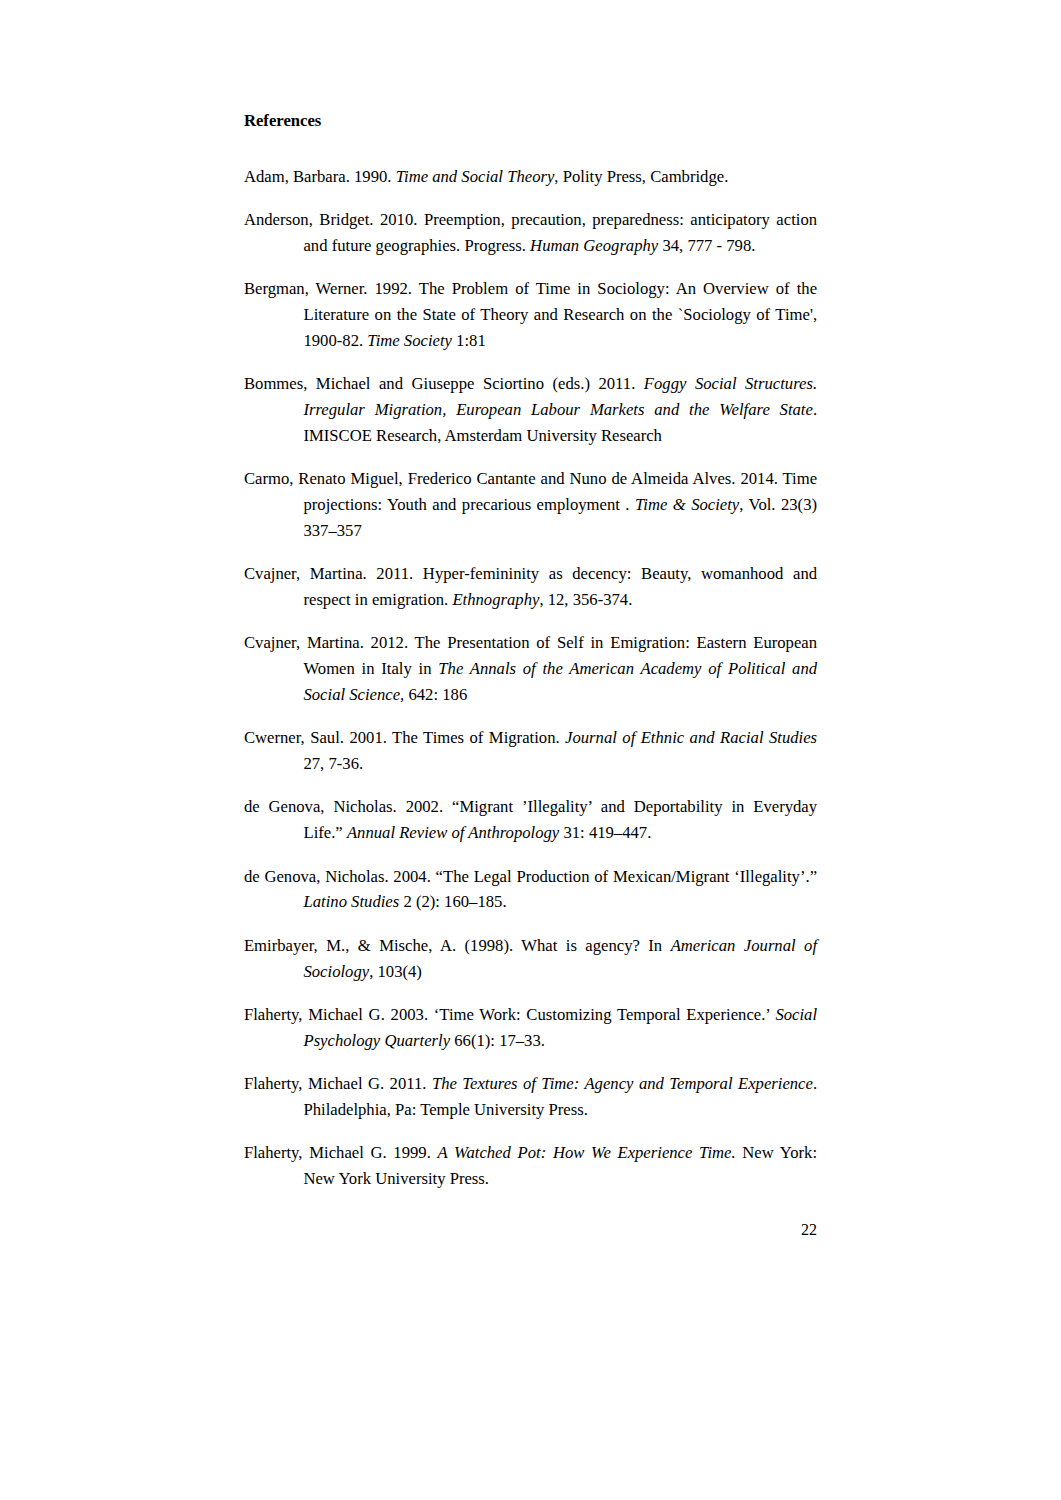References
Adam, Barbara. 1990. Time and Social Theory, Polity Press, Cambridge.
Anderson, Bridget. 2010. Preemption, precaution, preparedness: anticipatory action and future geographies. Progress. Human Geography 34, 777 - 798.
Bergman, Werner. 1992. The Problem of Time in Sociology: An Overview of the Literature on the State of Theory and Research on the `Sociology of Time', 1900-82. Time Society 1:81
Bommes, Michael and Giuseppe Sciortino (eds.) 2011. Foggy Social Structures. Irregular Migration, European Labour Markets and the Welfare State. IMISCOE Research, Amsterdam University Research
Carmo, Renato Miguel, Frederico Cantante and Nuno de Almeida Alves. 2014. Time projections: Youth and precarious employment . Time & Society, Vol. 23(3) 337–357
Cvajner, Martina. 2011. Hyper-femininity as decency: Beauty, womanhood and respect in emigration. Ethnography, 12, 356-374.
Cvajner, Martina. 2012. The Presentation of Self in Emigration: Eastern European Women in Italy in The Annals of the American Academy of Political and Social Science, 642: 186
Cwerner, Saul. 2001. The Times of Migration. Journal of Ethnic and Racial Studies 27, 7-36.
de Genova, Nicholas. 2002. “Migrant ’Illegality’ and Deportability in Everyday Life.” Annual Review of Anthropology 31: 419–447.
de Genova, Nicholas. 2004. “The Legal Production of Mexican/Migrant ‘Illegality’.” Latino Studies 2 (2): 160–185.
Emirbayer, M., & Mische, A. (1998). What is agency? In American Journal of Sociology, 103(4)
Flaherty, Michael G. 2003. ‘Time Work: Customizing Temporal Experience.’ Social Psychology Quarterly 66(1): 17–33.
Flaherty, Michael G. 2011. The Textures of Time: Agency and Temporal Experience. Philadelphia, Pa: Temple University Press.
Flaherty, Michael G. 1999. A Watched Pot: How We Experience Time. New York: New York University Press.
22